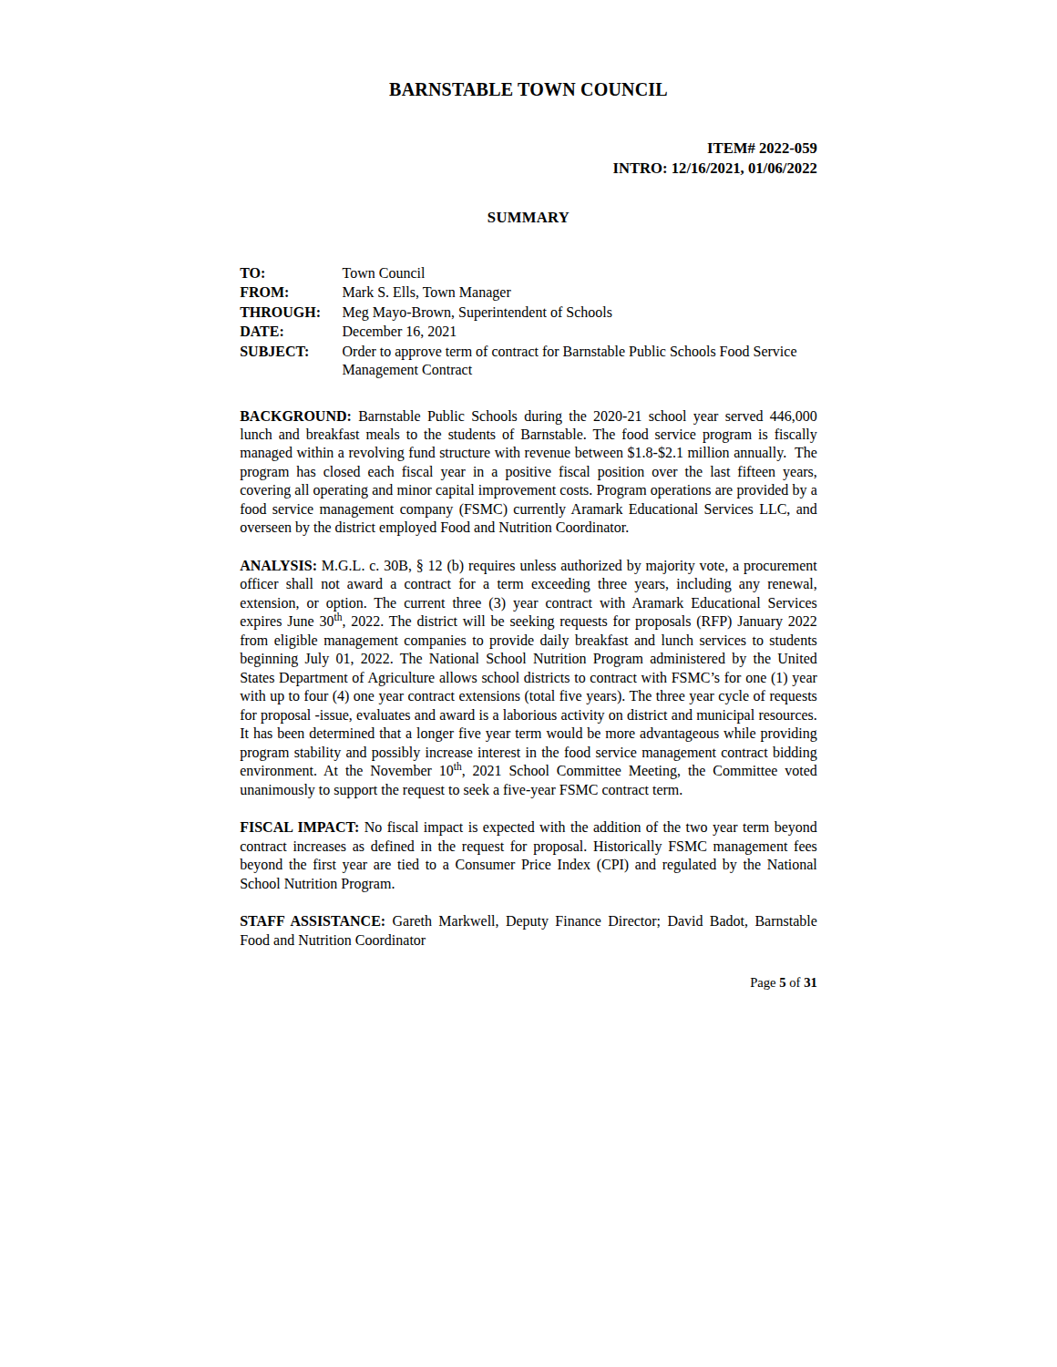BARNSTABLE TOWN COUNCIL
ITEM# 2022-059
INTRO: 12/16/2021, 01/06/2022
SUMMARY
| TO: | Town Council |
| FROM: | Mark S. Ells, Town Manager |
| THROUGH: | Meg Mayo-Brown, Superintendent of Schools |
| DATE: | December 16, 2021 |
| SUBJECT: | Order to approve term of contract for Barnstable Public Schools Food Service Management Contract |
BACKGROUND: Barnstable Public Schools during the 2020-21 school year served 446,000 lunch and breakfast meals to the students of Barnstable. The food service program is fiscally managed within a revolving fund structure with revenue between $1.8-$2.1 million annually. The program has closed each fiscal year in a positive fiscal position over the last fifteen years, covering all operating and minor capital improvement costs. Program operations are provided by a food service management company (FSMC) currently Aramark Educational Services LLC, and overseen by the district employed Food and Nutrition Coordinator.
ANALYSIS: M.G.L. c. 30B, § 12 (b) requires unless authorized by majority vote, a procurement officer shall not award a contract for a term exceeding three years, including any renewal, extension, or option. The current three (3) year contract with Aramark Educational Services expires June 30th, 2022. The district will be seeking requests for proposals (RFP) January 2022 from eligible management companies to provide daily breakfast and lunch services to students beginning July 01, 2022. The National School Nutrition Program administered by the United States Department of Agriculture allows school districts to contract with FSMC’s for one (1) year with up to four (4) one year contract extensions (total five years). The three year cycle of requests for proposal -issue, evaluates and award is a laborious activity on district and municipal resources. It has been determined that a longer five year term would be more advantageous while providing program stability and possibly increase interest in the food service management contract bidding environment. At the November 10th, 2021 School Committee Meeting, the Committee voted unanimously to support the request to seek a five-year FSMC contract term.
FISCAL IMPACT: No fiscal impact is expected with the addition of the two year term beyond contract increases as defined in the request for proposal. Historically FSMC management fees beyond the first year are tied to a Consumer Price Index (CPI) and regulated by the National School Nutrition Program.
STAFF ASSISTANCE: Gareth Markwell, Deputy Finance Director; David Badot, Barnstable Food and Nutrition Coordinator
Page 5 of 31